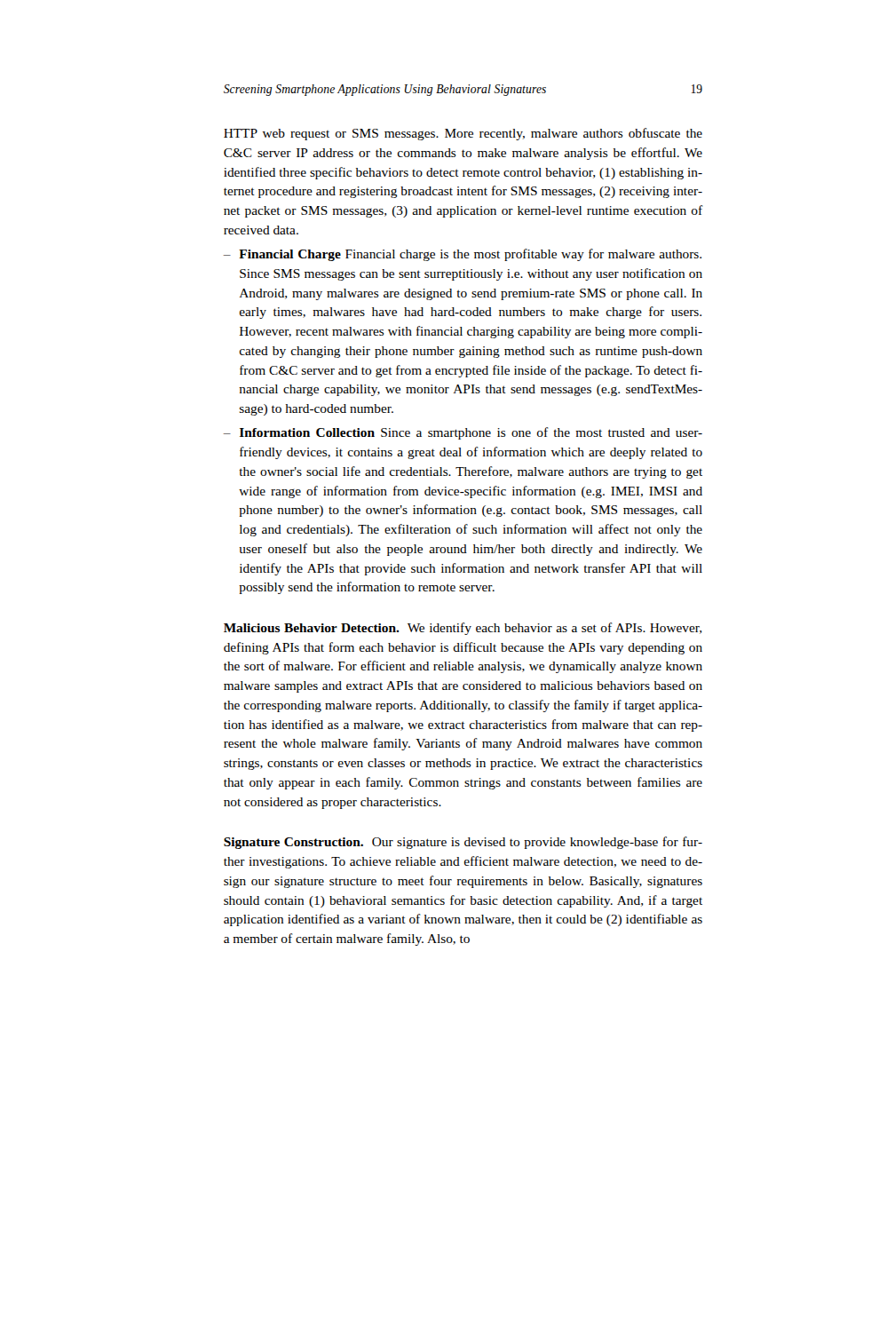Screening Smartphone Applications Using Behavioral Signatures 19
HTTP web request or SMS messages. More recently, malware authors obfuscate the C&C server IP address or the commands to make malware analysis be effortful. We identified three specific behaviors to detect remote control behavior, (1) establishing internet procedure and registering broadcast intent for SMS messages, (2) receiving internet packet or SMS messages, (3) and application or kernel-level runtime execution of received data.
Financial Charge Financial charge is the most profitable way for malware authors. Since SMS messages can be sent surreptitiously i.e. without any user notification on Android, many malwares are designed to send premium-rate SMS or phone call. In early times, malwares have had hard-coded numbers to make charge for users. However, recent malwares with financial charging capability are being more complicated by changing their phone number gaining method such as runtime push-down from C&C server and to get from a encrypted file inside of the package. To detect financial charge capability, we monitor APIs that send messages (e.g. sendTextMessage) to hard-coded number.
Information Collection Since a smartphone is one of the most trusted and user-friendly devices, it contains a great deal of information which are deeply related to the owner's social life and credentials. Therefore, malware authors are trying to get wide range of information from device-specific information (e.g. IMEI, IMSI and phone number) to the owner's information (e.g. contact book, SMS messages, call log and credentials). The exfilteration of such information will affect not only the user oneself but also the people around him/her both directly and indirectly. We identify the APIs that provide such information and network transfer API that will possibly send the information to remote server.
Malicious Behavior Detection. We identify each behavior as a set of APIs. However, defining APIs that form each behavior is difficult because the APIs vary depending on the sort of malware. For efficient and reliable analysis, we dynamically analyze known malware samples and extract APIs that are considered to malicious behaviors based on the corresponding malware reports. Additionally, to classify the family if target application has identified as a malware, we extract characteristics from malware that can represent the whole malware family. Variants of many Android malwares have common strings, constants or even classes or methods in practice. We extract the characteristics that only appear in each family. Common strings and constants between families are not considered as proper characteristics.
Signature Construction. Our signature is devised to provide knowledge-base for further investigations. To achieve reliable and efficient malware detection, we need to design our signature structure to meet four requirements in below. Basically, signatures should contain (1) behavioral semantics for basic detection capability. And, if a target application identified as a variant of known malware, then it could be (2) identifiable as a member of certain malware family. Also, to